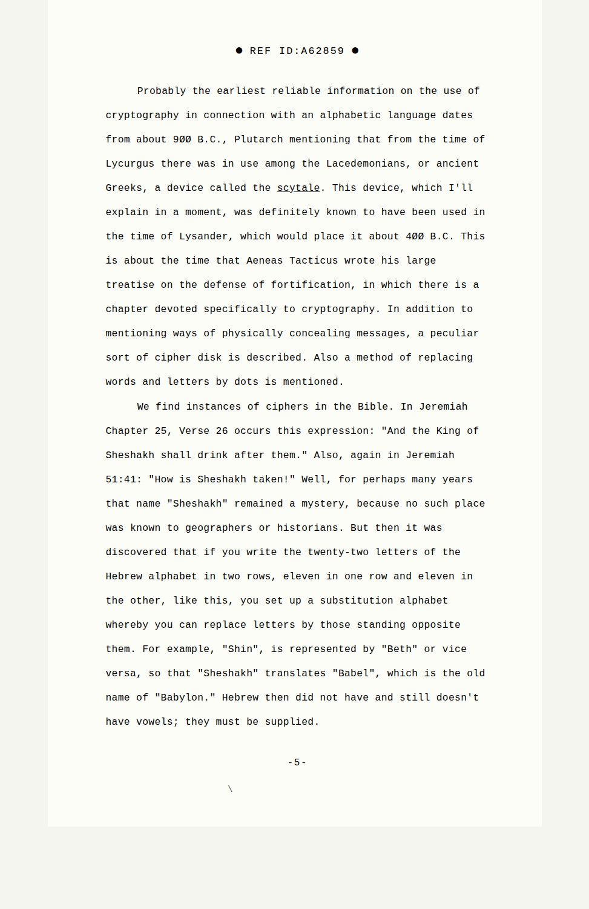● REF ID:A62859 ●
Probably the earliest reliable information on the use of cryptography in connection with an alphabetic language dates from about 9ØØ B.C., Plutarch mentioning that from the time of Lycurgus there was in use among the Lacedemonians, or ancient Greeks, a device called the scytale. This device, which I'll explain in a moment, was definitely known to have been used in the time of Lysander, which would place it about 4ØØ B.C. This is about the time that Aeneas Tacticus wrote his large treatise on the defense of fortification, in which there is a chapter devoted specifically to cryptography. In addition to mentioning ways of physically concealing messages, a peculiar sort of cipher disk is described. Also a method of replacing words and letters by dots is mentioned.
We find instances of ciphers in the Bible. In Jeremiah Chapter 25, Verse 26 occurs this expression: "And the King of Sheshakh shall drink after them." Also, again in Jeremiah 51:41: "How is Sheshakh taken!" Well, for perhaps many years that name "Sheshakh" remained a mystery, because no such place was known to geographers or historians. But then it was discovered that if you write the twenty-two letters of the Hebrew alphabet in two rows, eleven in one row and eleven in the other, like this, you set up a substitution alphabet whereby you can replace letters by those standing opposite them. For example, "Shin", is represented by "Beth" or vice versa, so that "Sheshakh" translates "Babel", which is the old name of "Babylon." Hebrew then did not have and still doesn't have vowels; they must be supplied.
-5-
\